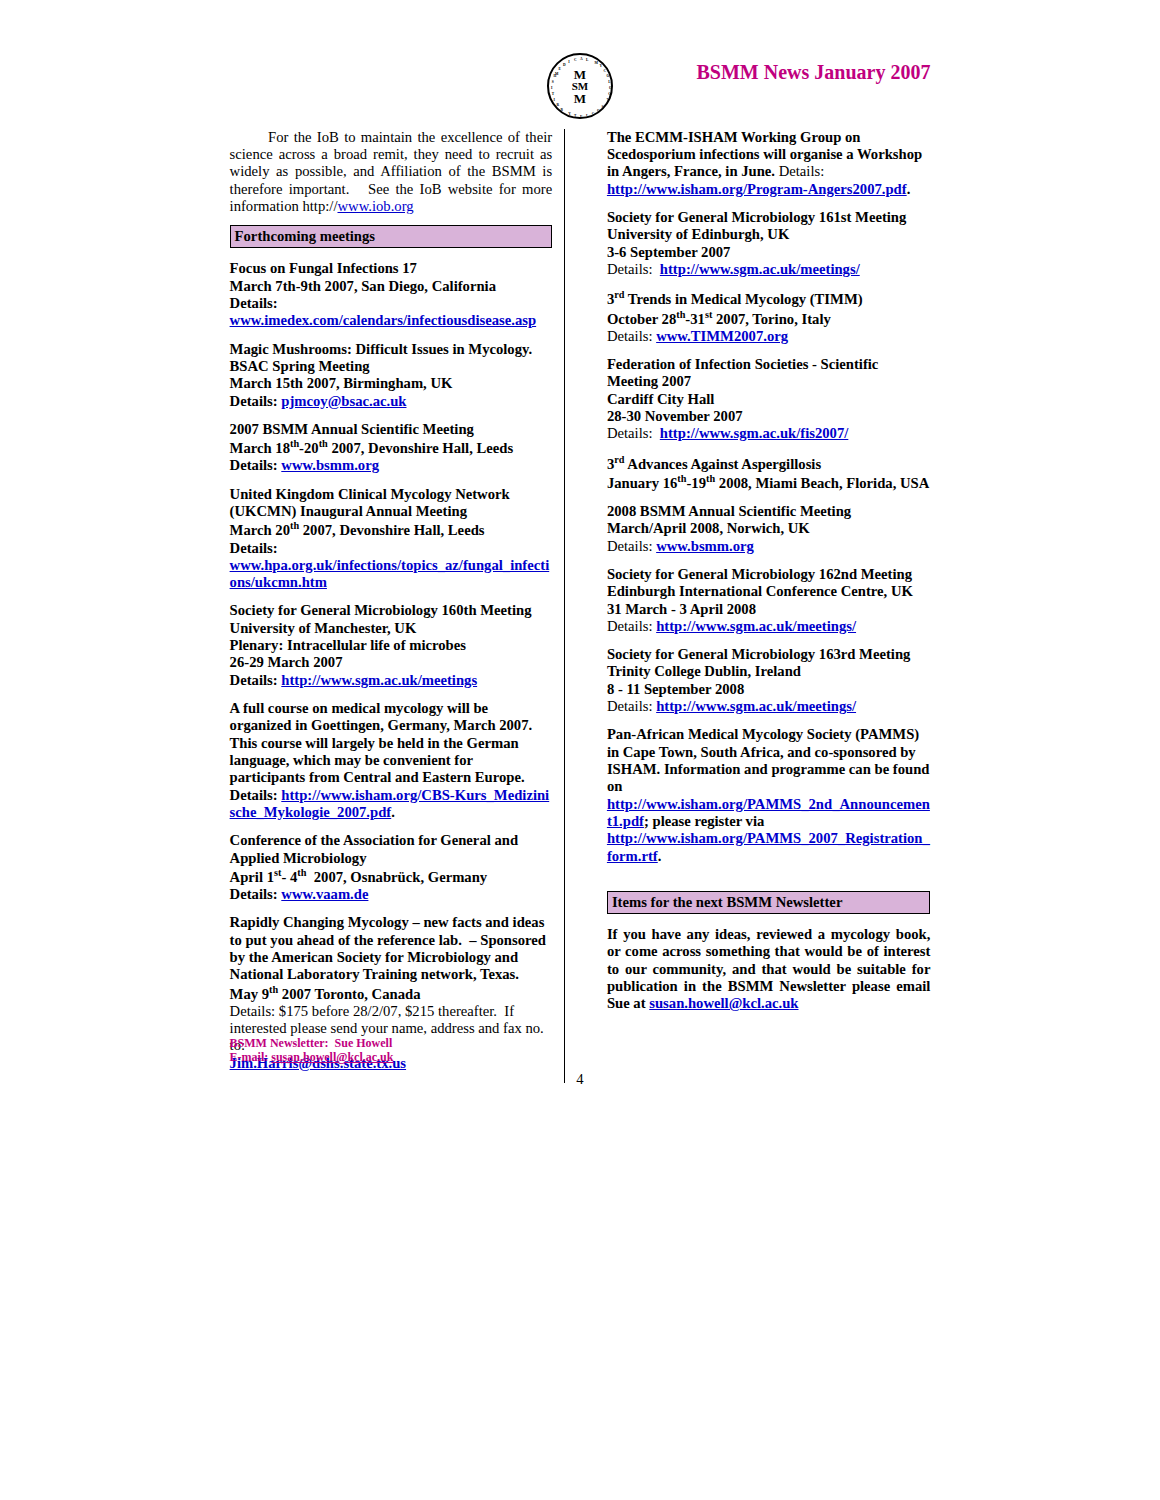M E D I C A L M Y C O L O G Y S O C I E T Y B R I T I S H
M
SM
M
BSMM News January 2007
For the IoB to maintain the excellence of their science across a broad remit, they need to recruit as widely as possible, and Affiliation of the BSMM is therefore important. See the IoB website for more information http://www.iob.org
Forthcoming meetings
Focus on Fungal Infections 17
March 7th-9th 2007, San Diego, California
Details:
www.imedex.com/calendars/infectiousdisease.asp
Magic Mushrooms: Difficult Issues in Mycology.
BSAC Spring Meeting
March 15th 2007, Birmingham, UK
Details: pjmcoy@bsac.ac.uk
2007 BSMM Annual Scientific Meeting
March 18th-20th 2007, Devonshire Hall, Leeds
Details: www.bsmm.org
United Kingdom Clinical Mycology Network (UKCMN) Inaugural Annual Meeting
March 20th 2007, Devonshire Hall, Leeds
Details:
www.hpa.org.uk/infections/topics_az/fungal_infections/ukcmn.htm
Society for General Microbiology 160th Meeting
University of Manchester, UK
Plenary: Intracellular life of microbes
26-29 March 2007
Details: http://www.sgm.ac.uk/meetings
A full course on medical mycology will be organized in Goettingen, Germany, March 2007. This course will largely be held in the German language, which may be convenient for participants from Central and Eastern Europe. Details: http://www.isham.org/CBS-Kurs_Medizinische_Mykologie_2007.pdf.
Conference of the Association for General and Applied Microbiology
April 1st- 4th 2007, Osnabrück, Germany
Details: www.vaam.de
Rapidly Changing Mycology – new facts and ideas to put you ahead of the reference lab. – Sponsored by the American Society for Microbiology and National Laboratory Training network, Texas. May 9th 2007 Toronto, Canada
Details: $175 before 28/2/07, $215 thereafter. If interested please send your name, address and fax no. to:
Jim.Harris@dshs.state.tx.us
The ECMM-ISHAM Working Group on Scedosporium infections will organise a Workshop in Angers, France, in June. Details:
http://www.isham.org/Program-Angers2007.pdf.
Society for General Microbiology 161st Meeting
University of Edinburgh, UK
3-6 September 2007
Details: http://www.sgm.ac.uk/meetings/
3rd Trends in Medical Mycology (TIMM)
October 28th-31st 2007, Torino, Italy
Details: www.TIMM2007.org
Federation of Infection Societies - Scientific Meeting 2007
Cardiff City Hall
28-30 November 2007
Details: http://www.sgm.ac.uk/fis2007/
3rd Advances Against Aspergillosis
January 16th-19th 2008, Miami Beach, Florida, USA
2008 BSMM Annual Scientific Meeting
March/April 2008, Norwich, UK
Details: www.bsmm.org
Society for General Microbiology 162nd Meeting
Edinburgh International Conference Centre, UK
31 March - 3 April 2008
Details: http://www.sgm.ac.uk/meetings/
Society for General Microbiology 163rd Meeting
Trinity College Dublin, Ireland
8 - 11 September 2008
Details: http://www.sgm.ac.uk/meetings/
Pan-African Medical Mycology Society (PAMMS) in Cape Town, South Africa, and co-sponsored by ISHAM. Information and programme can be found on
http://www.isham.org/PAMMS_2nd_Announcement1.pdf; please register via
http://www.isham.org/PAMMS_2007_Registration_form.rtf.
Items for the next BSMM Newsletter
If you have any ideas, reviewed a mycology book, or come across something that would be of interest to our community, and that would be suitable for publication in the BSMM Newsletter please email Sue at susan.howell@kcl.ac.uk
BSMM Newsletter: Sue Howell
E-mail: susan.howell@kcl.ac.uk
4